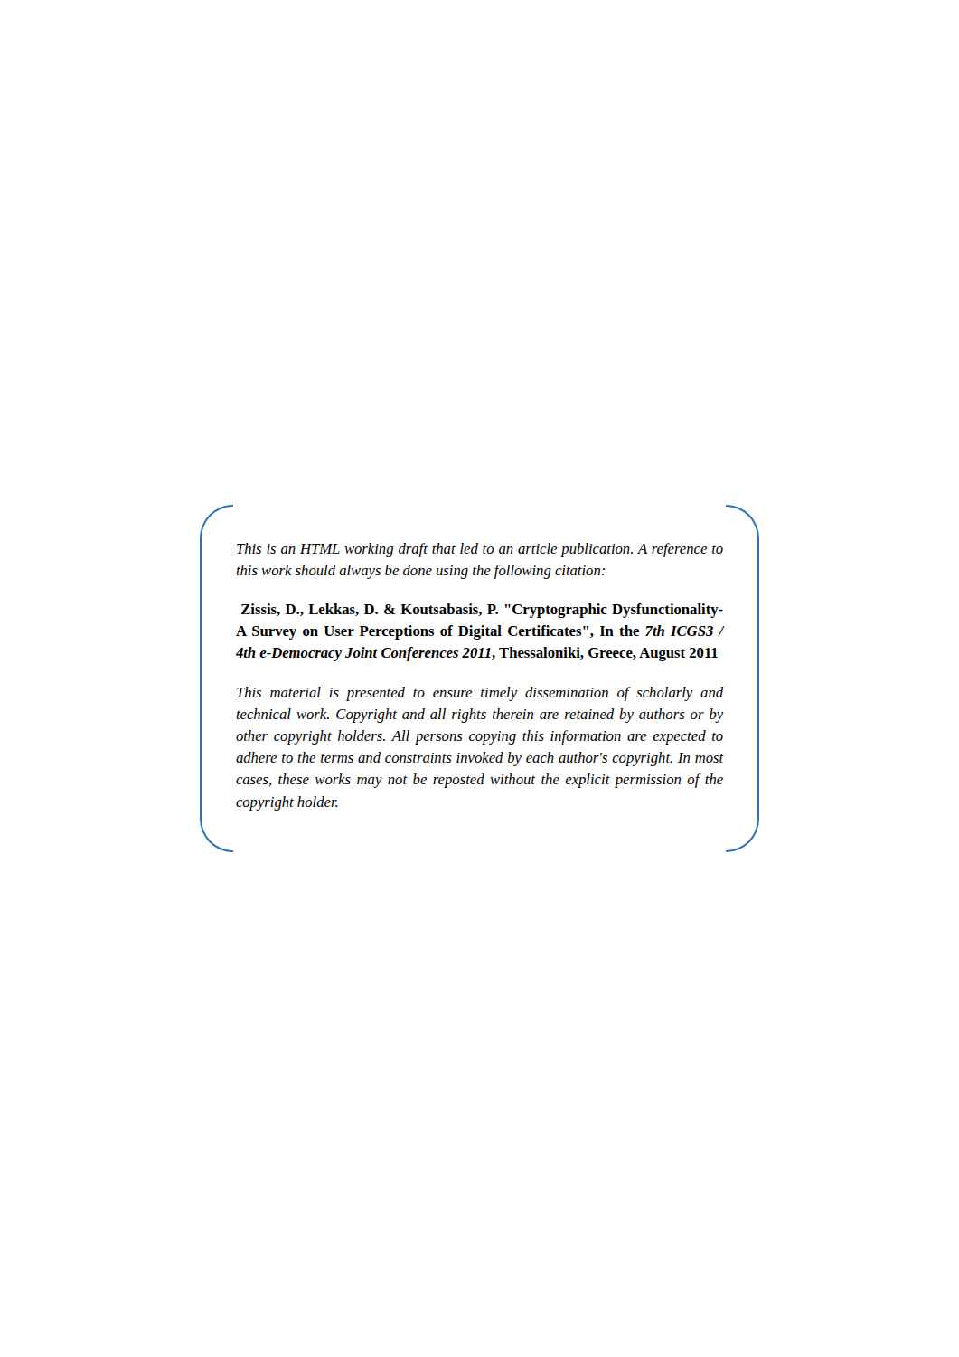This is an HTML working draft that led to an article publication. A reference to this work should always be done using the following citation:
Zissis, D., Lekkas, D. & Koutsabasis, P. "Cryptographic Dysfunctionality-A Survey on User Perceptions of Digital Certificates", In the 7th ICGS3 / 4th e-Democracy Joint Conferences 2011, Thessaloniki, Greece, August 2011
This material is presented to ensure timely dissemination of scholarly and technical work. Copyright and all rights therein are retained by authors or by other copyright holders. All persons copying this information are expected to adhere to the terms and constraints invoked by each author's copyright. In most cases, these works may not be reposted without the explicit permission of the copyright holder.